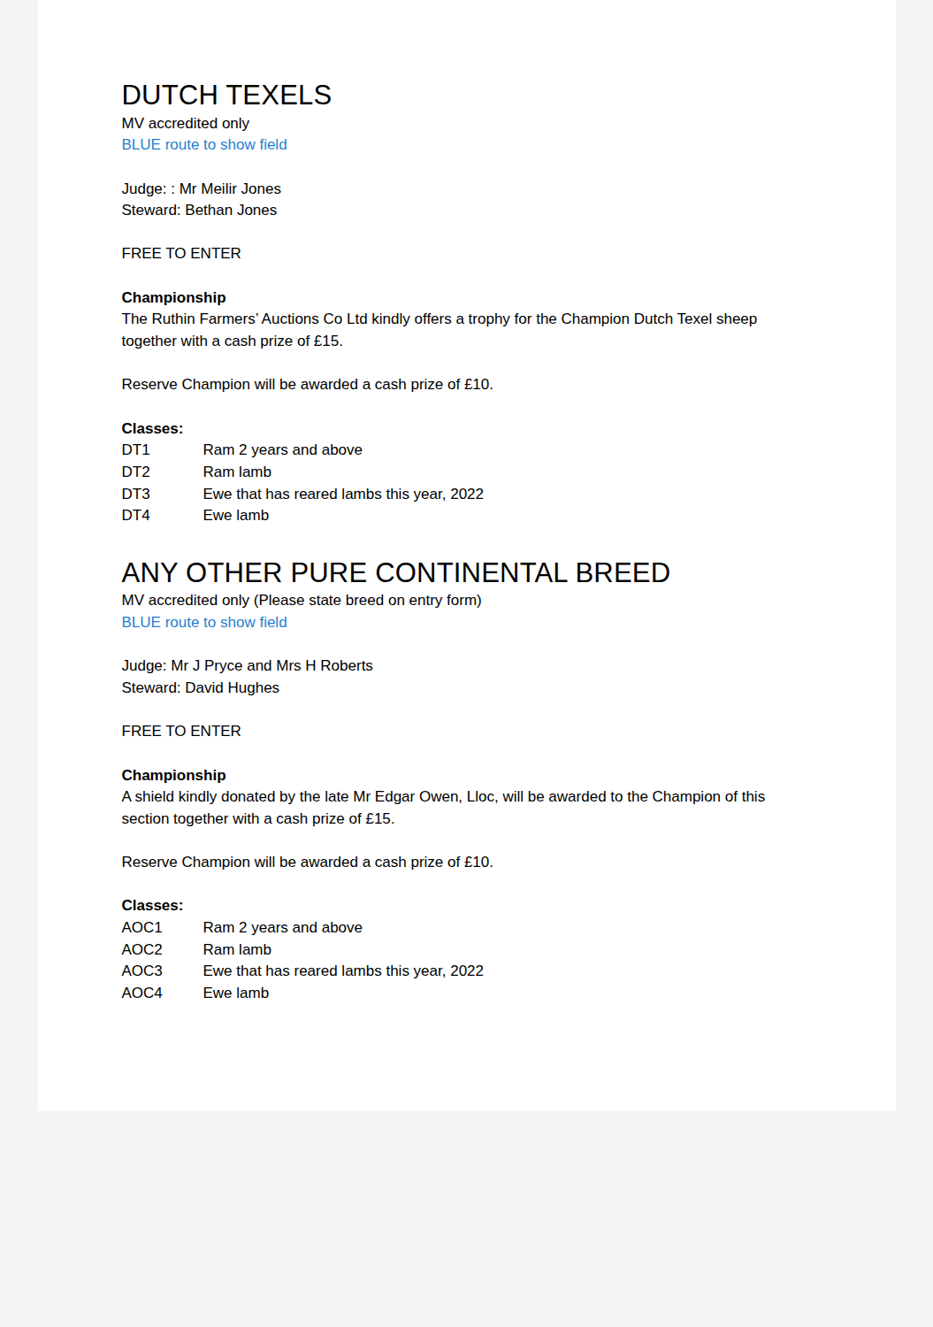DUTCH TEXELS
MV accredited only
BLUE route to show field
Judge: : Mr Meilir Jones
Steward: Bethan Jones
FREE TO ENTER
Championship
The Ruthin Farmers’ Auctions Co Ltd kindly offers a trophy for the Champion Dutch Texel sheep together with a cash prize of £15.
Reserve Champion will be awarded a cash prize of £10.
Classes:
DT1 Ram 2 years and above
DT2 Ram lamb
DT3 Ewe that has reared lambs this year, 2022
DT4 Ewe lamb
ANY OTHER PURE CONTINENTAL BREED
MV accredited only (Please state breed on entry form)
BLUE route to show field
Judge: Mr J Pryce and Mrs H Roberts
Steward: David Hughes
FREE TO ENTER
Championship
A shield kindly donated by the late Mr Edgar Owen, Lloc, will be awarded to the Champion of this section together with a cash prize of £15.
Reserve Champion will be awarded a cash prize of £10.
Classes:
AOC1 Ram 2 years and above
AOC2 Ram lamb
AOC3 Ewe that has reared lambs this year, 2022
AOC4 Ewe lamb